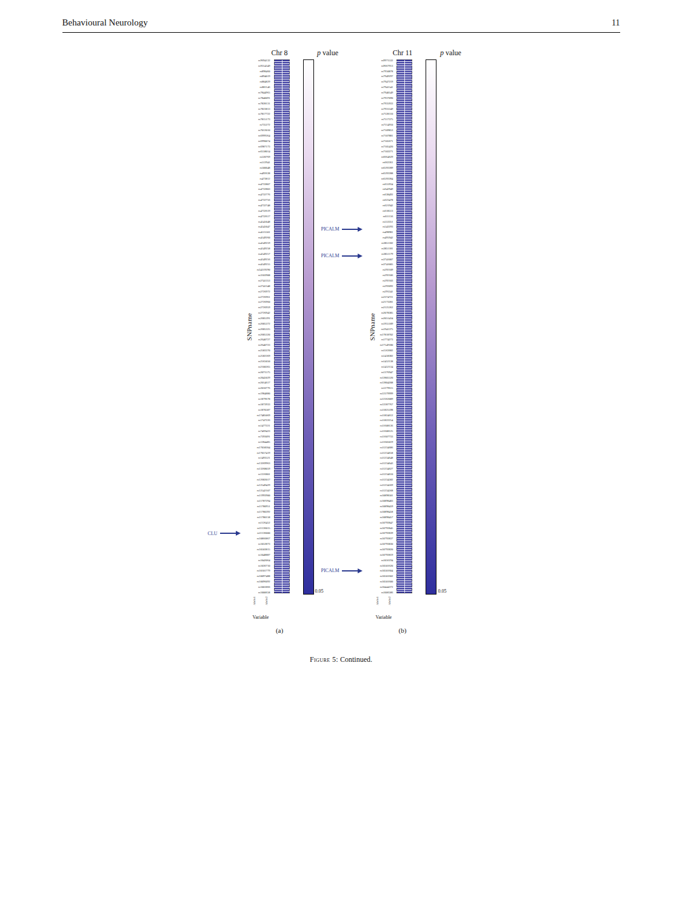Behavioural Neurology
11
Chr 8 p value
SNPname
rs9694132 rs9314349 rs898460 rs894019 rs884829 rs881146 rs7844965 rs7840091 rs7828131 rs7823813 rs7817722 rs7815173 rs735272 rs7012010 rs6999364 rs6990074 rs6987173 rs6558014 rs520769 rs512941 rs500048 rs492638 rs473812 rs4733807 rs4732803 rs4732776 rs4732756 rs4732748 rs4732619 rs4732617 rs4545048 rs4545047 rs4515501 rs4149260 rs4149259 rs4149258 rs4149257 rs4149256 rs4149255 rs34319290 rs3103908 rs2741353 rs2741348 rs2726972 rs2726961 rs2726960 rs2726959 rs2726942 rs2685391 rs2685372 rs2685325 rs2685320 rs2640727 rs2640723 rs2583370 rs2582369 rs2565050 rs2100365 rs2071575 rs2045029 rs2014617 rs2010776 rs1984880 rs1879678 rs1873933 rs1870587 rs17485069 rs1747226 rs1477221 rs7469423 rs7393091 rs1284485 rs17058204 rs17057419 rs1493521 rs13269963 rs13268059 rs1316801 rs12682017 rs12549429 rs12542107 rs11993900 rs11787294 rs11780951 rs11780392 rs11780158 rs1126452 rs11136015 rs11136000 rs10866867 rs1052873 rs10503815 rs1048887 rs1042064 rs1036710 rs10101779 rs10097488 rs10096092 rs1001866 rs1000658
0.05
Alele1 Alele2
Variable
CLU
(a)
Chr 11 p value
SNPname
rs9971532 rs9667913 rs7950878 rs7949297 rs7947219 rs7941541 rs7940549 rs7937090 rs7935933 rs7931249 rs7128110 rs7117375 rs7114910 rs7109853 rs7107881 rs7105671 rs7105420 rs7103271 rs6664629 rs662361 rs6592289 rs6592288 rs6592284 rs655934 rs642949 rs638492 rs623478 rs621942 rs618513 rs611156 rs553351 rs543293 rs498981 rs495942 rs3851182 rs3851181 rs3851179 rs3741007 rs3741005 rs292109 rs292106 rs292103 rs292092 rs291241 rs2374721 rs2173281 rs2125362 rs2078385 rs2051434 rs1955189 rs1941375 rs17818702 rs1774273 rs17149180 rs1563682 rs1458382 rs1452138 rs1452134 rs1376947 rs12805520 rs12804208 rs1279615 rs12379999 rs12362089 rs12287767 rs11825598 rs11824612 rs11822254 rs11608136 rs11608125 rs11607733 rs11605019 rs11234686 rs11234658 rs11234648 rs11234643 rs11234627 rs11234610 rs11234582 rs11234569 rs11234568 rs10898501 rs10898483 rs10898459 rs10898458 rs10898457 rs10792847 rs10792845 rs10792839 rs10792837 rs10793830 rs10792820 rs10792819 rs1056194 rs10501620 rs10501604 rs10501602 rs10501600 rs10444372 rs1006586
0.05
Alele1 Alele2
Variable
PICALM
PICALM
PICALM
(b)
Figure 5: Continued.